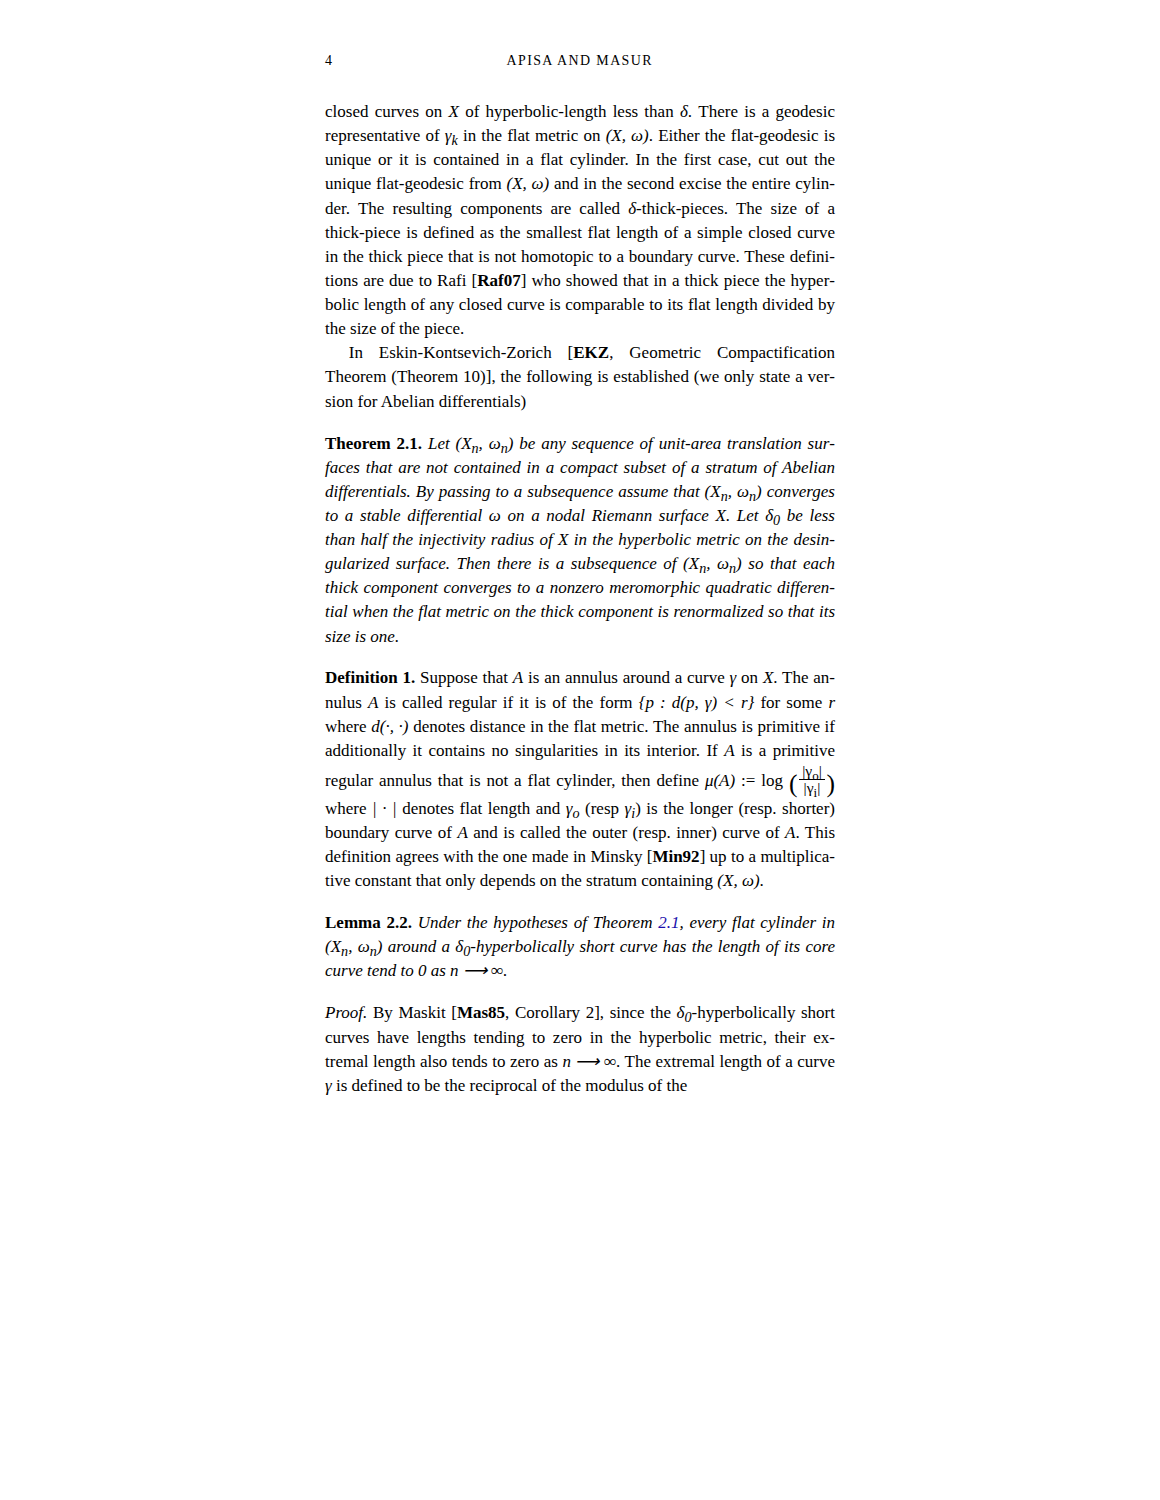4 Apisa and Masur
closed curves on X of hyperbolic-length less than δ. There is a geodesic representative of γk in the flat metric on (X, ω). Either the flat-geodesic is unique or it is contained in a flat cylinder. In the first case, cut out the unique flat-geodesic from (X, ω) and in the second excise the entire cylinder. The resulting components are called δ-thick-pieces. The size of a thick-piece is defined as the smallest flat length of a simple closed curve in the thick piece that is not homotopic to a boundary curve. These definitions are due to Rafi [Raf07] who showed that in a thick piece the hyperbolic length of any closed curve is comparable to its flat length divided by the size of the piece.
In Eskin-Kontsevich-Zorich [EKZ, Geometric Compactification Theorem (Theorem 10)], the following is established (we only state a version for Abelian differentials)
Theorem 2.1. Let (Xn, ωn) be any sequence of unit-area translation surfaces that are not contained in a compact subset of a stratum of Abelian differentials. By passing to a subsequence assume that (Xn, ωn) converges to a stable differential ω on a nodal Riemann surface X. Let δ0 be less than half the injectivity radius of X in the hyperbolic metric on the desingularized surface. Then there is a subsequence of (Xn, ωn) so that each thick component converges to a nonzero meromorphic quadratic differential when the flat metric on the thick component is renormalized so that its size is one.
Definition 1. Suppose that A is an annulus around a curve γ on X. The annulus A is called regular if it is of the form {p : d(p, γ) < r} for some r where d(·, ·) denotes distance in the flat metric. The annulus is primitive if additionally it contains no singularities in its interior. If A is a primitive regular annulus that is not a flat cylinder, then define μ(A) := log (|γo||γi|) where | · | denotes flat length and γo (resp γi) is the longer (resp. shorter) boundary curve of A and is called the outer (resp. inner) curve of A. This definition agrees with the one made in Minsky [Min92] up to a multiplicative constant that only depends on the stratum containing (X, ω).
Lemma 2.2. Under the hypotheses of Theorem 2.1, every flat cylinder in (Xn, ωn) around a δ0-hyperbolically short curve has the length of its core curve tend to 0 as n ⟶ ∞.
Proof. By Maskit [Mas85, Corollary 2], since the δ0-hyperbolically short curves have lengths tending to zero in the hyperbolic metric, their extremal length also tends to zero as n ⟶ ∞. The extremal length of a curve γ is defined to be the reciprocal of the modulus of the